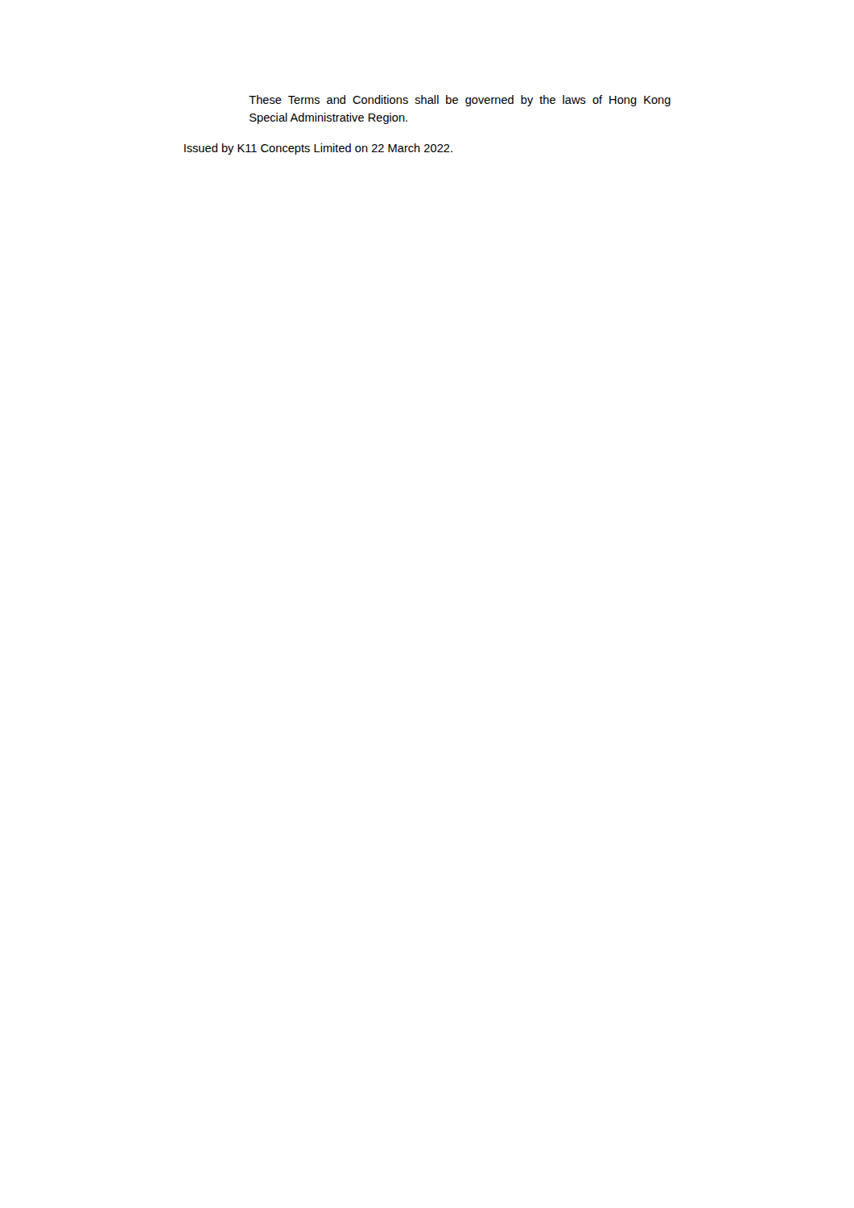These Terms and Conditions shall be governed by the laws of Hong Kong Special Administrative Region.
Issued by K11 Concepts Limited on 22 March 2022.